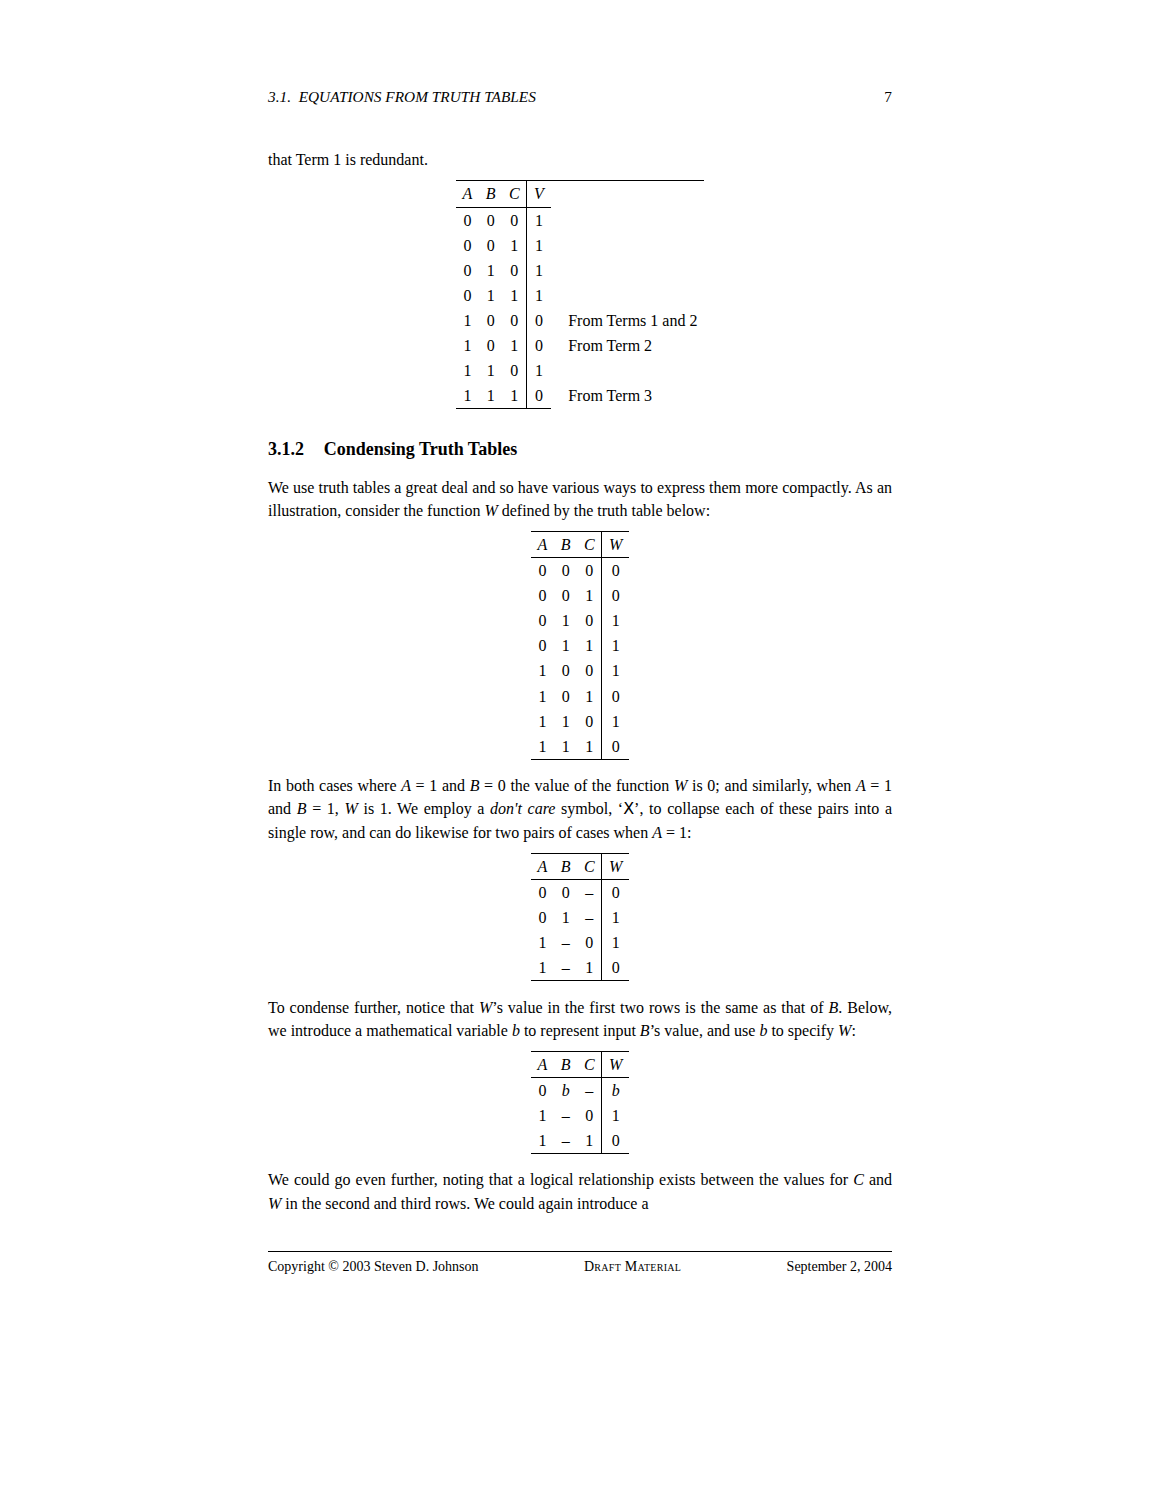3.1. EQUATIONS FROM TRUTH TABLES 7
that Term 1 is redundant.
| A | B | C | V | |
| --- | --- | --- | --- | --- |
| 0 | 0 | 0 | 1 | |
| 0 | 0 | 1 | 1 | |
| 0 | 1 | 0 | 1 | |
| 0 | 1 | 1 | 1 | |
| 1 | 0 | 0 | 0 | From Terms 1 and 2 |
| 1 | 0 | 1 | 0 | From Term 2 |
| 1 | 1 | 0 | 1 | |
| 1 | 1 | 1 | 0 | From Term 3 |
3.1.2 Condensing Truth Tables
We use truth tables a great deal and so have various ways to express them more compactly. As an illustration, consider the function W defined by the truth table below:
| A | B | C | W |
| --- | --- | --- | --- |
| 0 | 0 | 0 | 0 |
| 0 | 0 | 1 | 0 |
| 0 | 1 | 0 | 1 |
| 0 | 1 | 1 | 1 |
| 1 | 0 | 0 | 1 |
| 1 | 0 | 1 | 0 |
| 1 | 1 | 0 | 1 |
| 1 | 1 | 1 | 0 |
In both cases where A = 1 and B = 0 the value of the function W is 0; and similarly, when A = 1 and B = 1, W is 1. We employ a don't care symbol, ‘X’, to collapse each of these pairs into a single row, and can do likewise for two pairs of cases when A = 1:
| A | B | C | W |
| --- | --- | --- | --- |
| 0 | 0 | – | 0 |
| 0 | 1 | – | 1 |
| 1 | – | 0 | 1 |
| 1 | – | 1 | 0 |
To condense further, notice that W’s value in the first two rows is the same as that of B. Below, we introduce a mathematical variable b to represent input B’s value, and use b to specify W:
| A | B | C | W |
| --- | --- | --- | --- |
| 0 | b | – | b |
| 1 | – | 0 | 1 |
| 1 | – | 1 | 0 |
We could go even further, noting that a logical relationship exists between the values for C and W in the second and third rows. We could again introduce a
Copyright © 2003 Steven D. Johnson Draft Material September 2, 2004